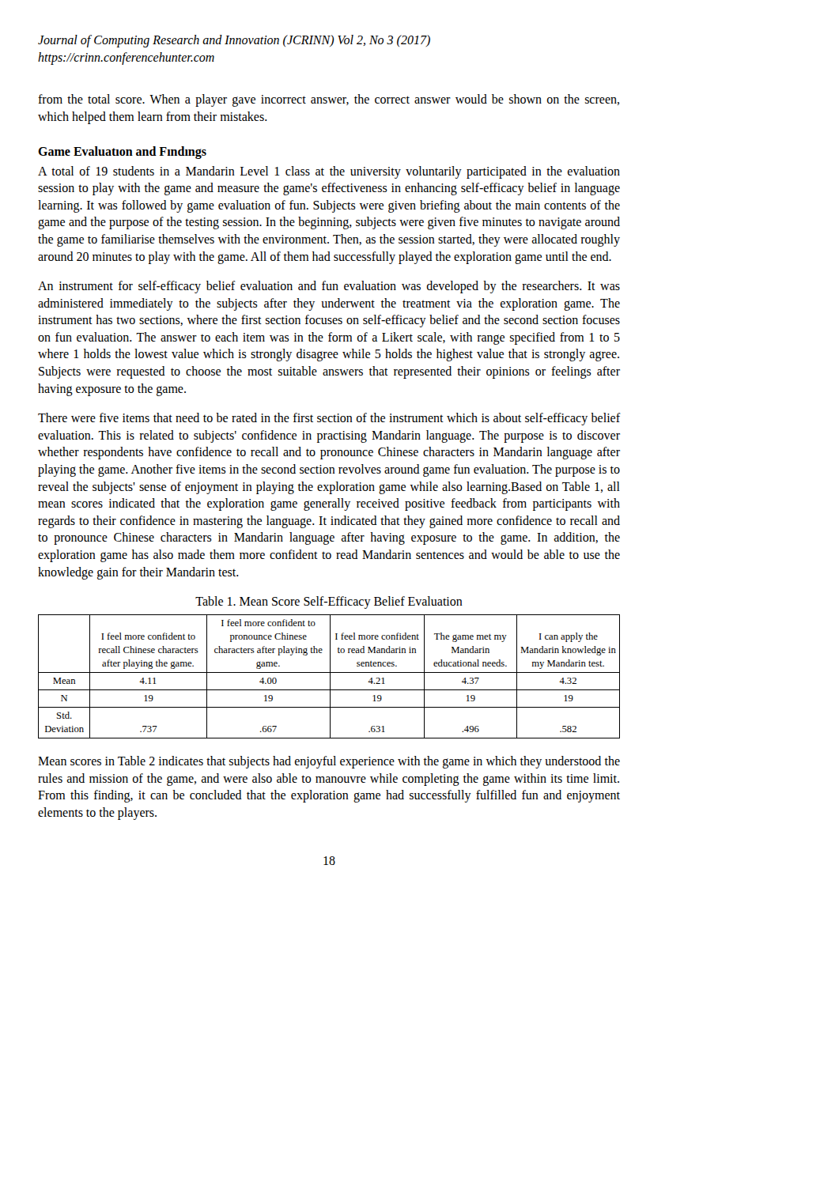Journal of Computing Research and Innovation (JCRINN) Vol 2, No 3 (2017)
https://crinn.conferencehunter.com
from the total score. When a player gave incorrect answer, the correct answer would be shown on the screen, which helped them learn from their mistakes.
Game Evaluatıon and Fındıngs
A total of 19 students in a Mandarin Level 1 class at the university voluntarily participated in the evaluation session to play with the game and measure the game's effectiveness in enhancing self-efficacy belief in language learning. It was followed by game evaluation of fun. Subjects were given briefing about the main contents of the game and the purpose of the testing session. In the beginning, subjects were given five minutes to navigate around the game to familiarise themselves with the environment. Then, as the session started, they were allocated roughly around 20 minutes to play with the game. All of them had successfully played the exploration game until the end.
An instrument for self-efficacy belief evaluation and fun evaluation was developed by the researchers. It was administered immediately to the subjects after they underwent the treatment via the exploration game. The instrument has two sections, where the first section focuses on self-efficacy belief and the second section focuses on fun evaluation. The answer to each item was in the form of a Likert scale, with range specified from 1 to 5 where 1 holds the lowest value which is strongly disagree while 5 holds the highest value that is strongly agree. Subjects were requested to choose the most suitable answers that represented their opinions or feelings after having exposure to the game.
There were five items that need to be rated in the first section of the instrument which is about self-efficacy belief evaluation. This is related to subjects' confidence in practising Mandarin language. The purpose is to discover whether respondents have confidence to recall and to pronounce Chinese characters in Mandarin language after playing the game. Another five items in the second section revolves around game fun evaluation. The purpose is to reveal the subjects' sense of enjoyment in playing the exploration game while also learning.Based on Table 1, all mean scores indicated that the exploration game generally received positive feedback from participants with regards to their confidence in mastering the language. It indicated that they gained more confidence to recall and to pronounce Chinese characters in Mandarin language after having exposure to the game. In addition, the exploration game has also made them more confident to read Mandarin sentences and would be able to use the knowledge gain for their Mandarin test.
Table 1. Mean Score Self-Efficacy Belief Evaluation
| | I feel more confident to recall Chinese characters after playing the game. | I feel more confident to pronounce Chinese characters after playing the game. | I feel more confident to read Mandarin in sentences. | The game met my Mandarin educational needs. | I can apply the Mandarin knowledge in my Mandarin test. |
| --- | --- | --- | --- | --- | --- |
| Mean | 4.11 | 4.00 | 4.21 | 4.37 | 4.32 |
| N | 19 | 19 | 19 | 19 | 19 |
| Std. Deviation | .737 | .667 | .631 | .496 | .582 |
Mean scores in Table 2 indicates that subjects had enjoyful experience with the game in which they understood the rules and mission of the game, and were also able to manouvre while completing the game within its time limit. From this finding, it can be concluded that the exploration game had successfully fulfilled fun and enjoyment elements to the players.
18